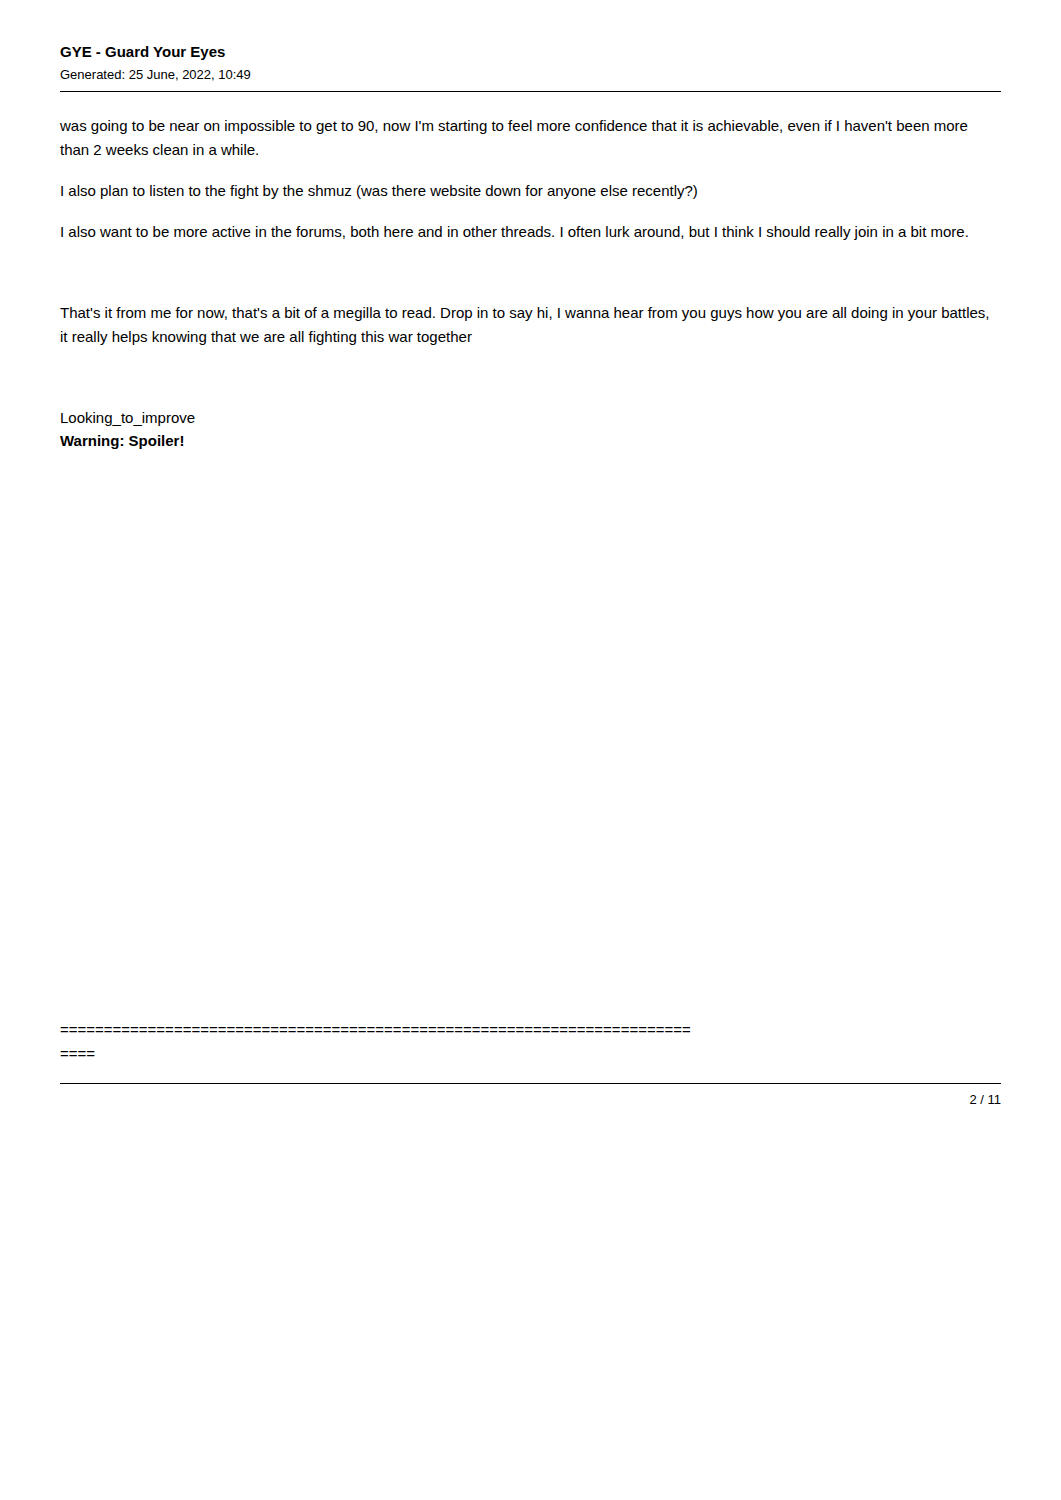GYE - Guard Your Eyes
Generated: 25 June, 2022, 10:49
was going to be near on impossible to get to 90, now I'm starting to feel more confidence that it is achievable, even if I haven't been more than 2 weeks clean in a while.
I also plan to listen to the fight by the shmuz (was there website down for anyone else recently?)
I also want to be more active in the forums, both here and in other threads. I often lurk around, but I think I should really join in a bit more.
That's it from me for now, that's a bit of a megilla to read. Drop in to say hi, I wanna hear from you guys how you are all doing in your battles, it really helps knowing that we are all fighting this war together
Looking_to_improve
Warning: Spoiler!
========================================================================
====
2 / 11